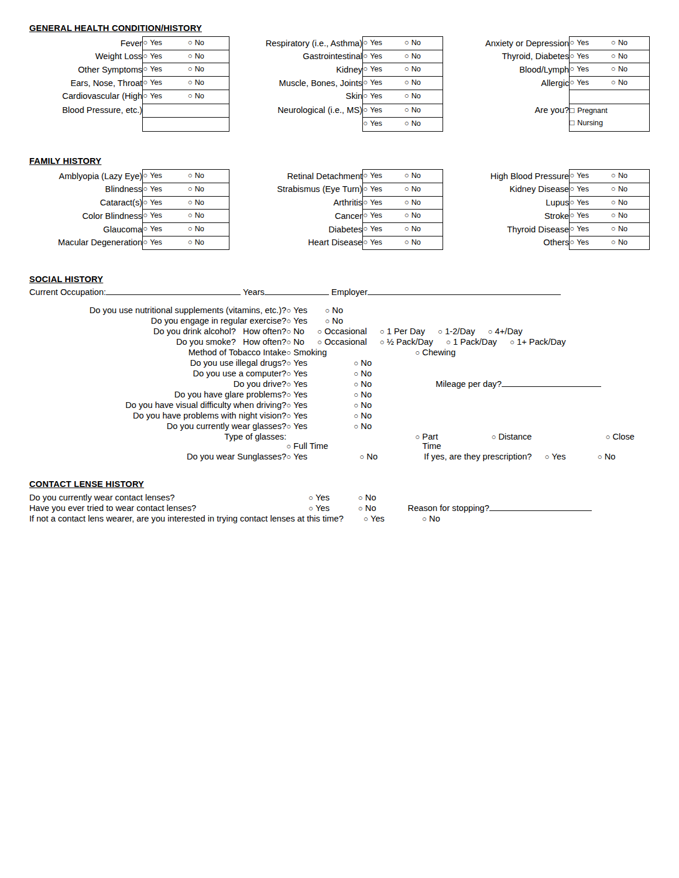GENERAL HEALTH CONDITION/HISTORY
| Fever | Yes No | | Respiratory (i.e., Asthma) | Yes No | | Anxiety or Depression | Yes No |
| Weight Loss | Yes No | | Gastrointestinal | Yes No | | Thyroid, Diabetes | Yes No |
| Other Symptoms | Yes No | | Kidney | Yes No | | Blood/Lymph | Yes No |
| Ears, Nose, Throat | Yes No | | Muscle, Bones, Joints | Yes No | | Allergic | Yes No |
| Cardiovascular (High | Yes No | | Skin | Yes No | | | |
| Blood Pressure, etc.) | | | Neurological (i.e., MS) | Yes No | | Are you? | Pregnant Nursing |
| | | | | Yes No | | |
FAMILY HISTORY
| Amblyopia (Lazy Eye) | Yes No | | Retinal Detachment | Yes No | | High Blood Pressure | Yes No |
| Blindness | Yes No | | Strabismus (Eye Turn) | Yes No | | Kidney Disease | Yes No |
| Cataract(s) | Yes No | | Arthritis | Yes No | | Lupus | Yes No |
| Color Blindness | Yes No | | Cancer | Yes No | | Stroke | Yes No |
| Glaucoma | Yes No | | Diabetes | Yes No | | Thyroid Disease | Yes No |
| Macular Degeneration | Yes No | | Heart Disease | Yes No | | Others | Yes No |
SOCIAL HISTORY
Current Occupation: Years Employer
| Do you use nutritional supplements (vitamins, etc.)? | Yes No |
| Do you engage in regular exercise? | Yes No |
| Do you drink alcohol? How often? | No Occasional 1 Per Day 1-2/Day 4+/Day |
| Do you smoke? How often? | No Occasional ½ Pack/Day 1 Pack/Day 1+ Pack/Day |
| Method of Tobacco Intake | Smoking Chewing |
| Do you use illegal drugs? | Yes No |
| Do you use a computer? | Yes No |
| Do you drive? | Yes No Mileage per day? |
| Do you have glare problems? | Yes No |
| Do you have visual difficulty when driving? | Yes No |
| Do you have problems with night vision? | Yes No |
| Do you currently wear glasses? | Yes No |
| Type of glasses: | Full Time Part Time Distance Close |
| Do you wear Sunglasses? | Yes No If yes, are they prescription? Yes No |
CONTACT LENSE HISTORY
| Do you currently wear contact lenses? | Yes | No | |
| Have you ever tried to wear contact lenses? | Yes | No | Reason for stopping? |
| If not a contact lens wearer, are you interested in trying contact lenses at this time? Yes No |